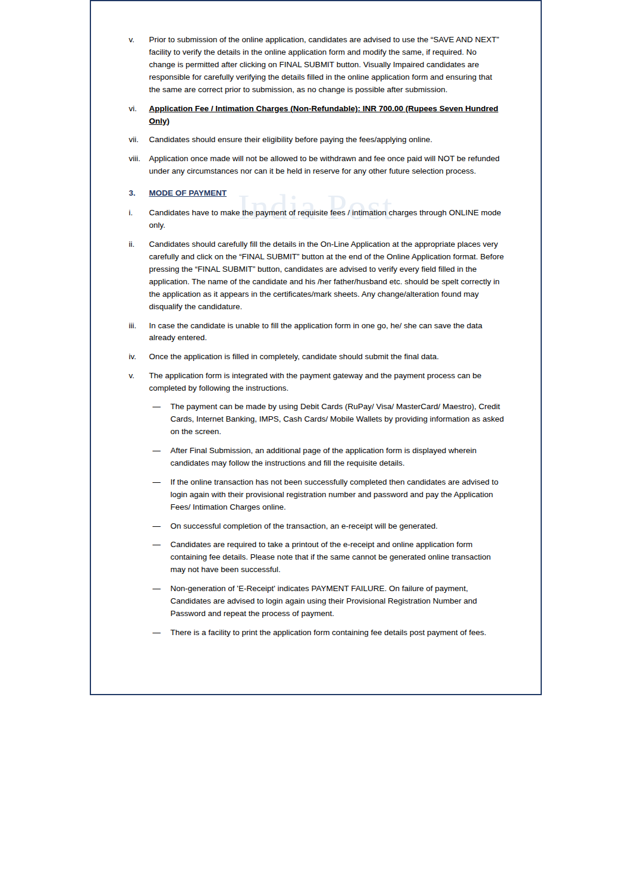India Post
v. Prior to submission of the online application, candidates are advised to use the “SAVE AND NEXT” facility to verify the details in the online application form and modify the same, if required. No change is permitted after clicking on FINAL SUBMIT button. Visually Impaired candidates are responsible for carefully verifying the details filled in the online application form and ensuring that the same are correct prior to submission, as no change is possible after submission.
vi. Application Fee / Intimation Charges (Non-Refundable): INR 700.00 (Rupees Seven Hundred Only)
vii. Candidates should ensure their eligibility before paying the fees/applying online.
viii. Application once made will not be allowed to be withdrawn and fee once paid will NOT be refunded under any circumstances nor can it be held in reserve for any other future selection process.
3. MODE OF PAYMENT
i. Candidates have to make the payment of requisite fees / intimation charges through ONLINE mode only.
ii. Candidates should carefully fill the details in the On-Line Application at the appropriate places very carefully and click on the “FINAL SUBMIT” button at the end of the Online Application format. Before pressing the “FINAL SUBMIT” button, candidates are advised to verify every field filled in the application. The name of the candidate and his /her father/husband etc. should be spelt correctly in the application as it appears in the certificates/mark sheets. Any change/alteration found may disqualify the candidature.
iii. In case the candidate is unable to fill the application form in one go, he/ she can save the data already entered.
iv. Once the application is filled in completely, candidate should submit the final data.
v. The application form is integrated with the payment gateway and the payment process can be completed by following the instructions.
— The payment can be made by using Debit Cards (RuPay/ Visa/ MasterCard/ Maestro), Credit Cards, Internet Banking, IMPS, Cash Cards/ Mobile Wallets by providing information as asked on the screen.
— After Final Submission, an additional page of the application form is displayed wherein candidates may follow the instructions and fill the requisite details.
— If the online transaction has not been successfully completed then candidates are advised to login again with their provisional registration number and password and pay the Application Fees/ Intimation Charges online.
— On successful completion of the transaction, an e-receipt will be generated.
— Candidates are required to take a printout of the e-receipt and online application form containing fee details. Please note that if the same cannot be generated online transaction may not have been successful.
— Non-generation of 'E-Receipt' indicates PAYMENT FAILURE. On failure of payment, Candidates are advised to login again using their Provisional Registration Number and Password and repeat the process of payment.
— There is a facility to print the application form containing fee details post payment of fees.